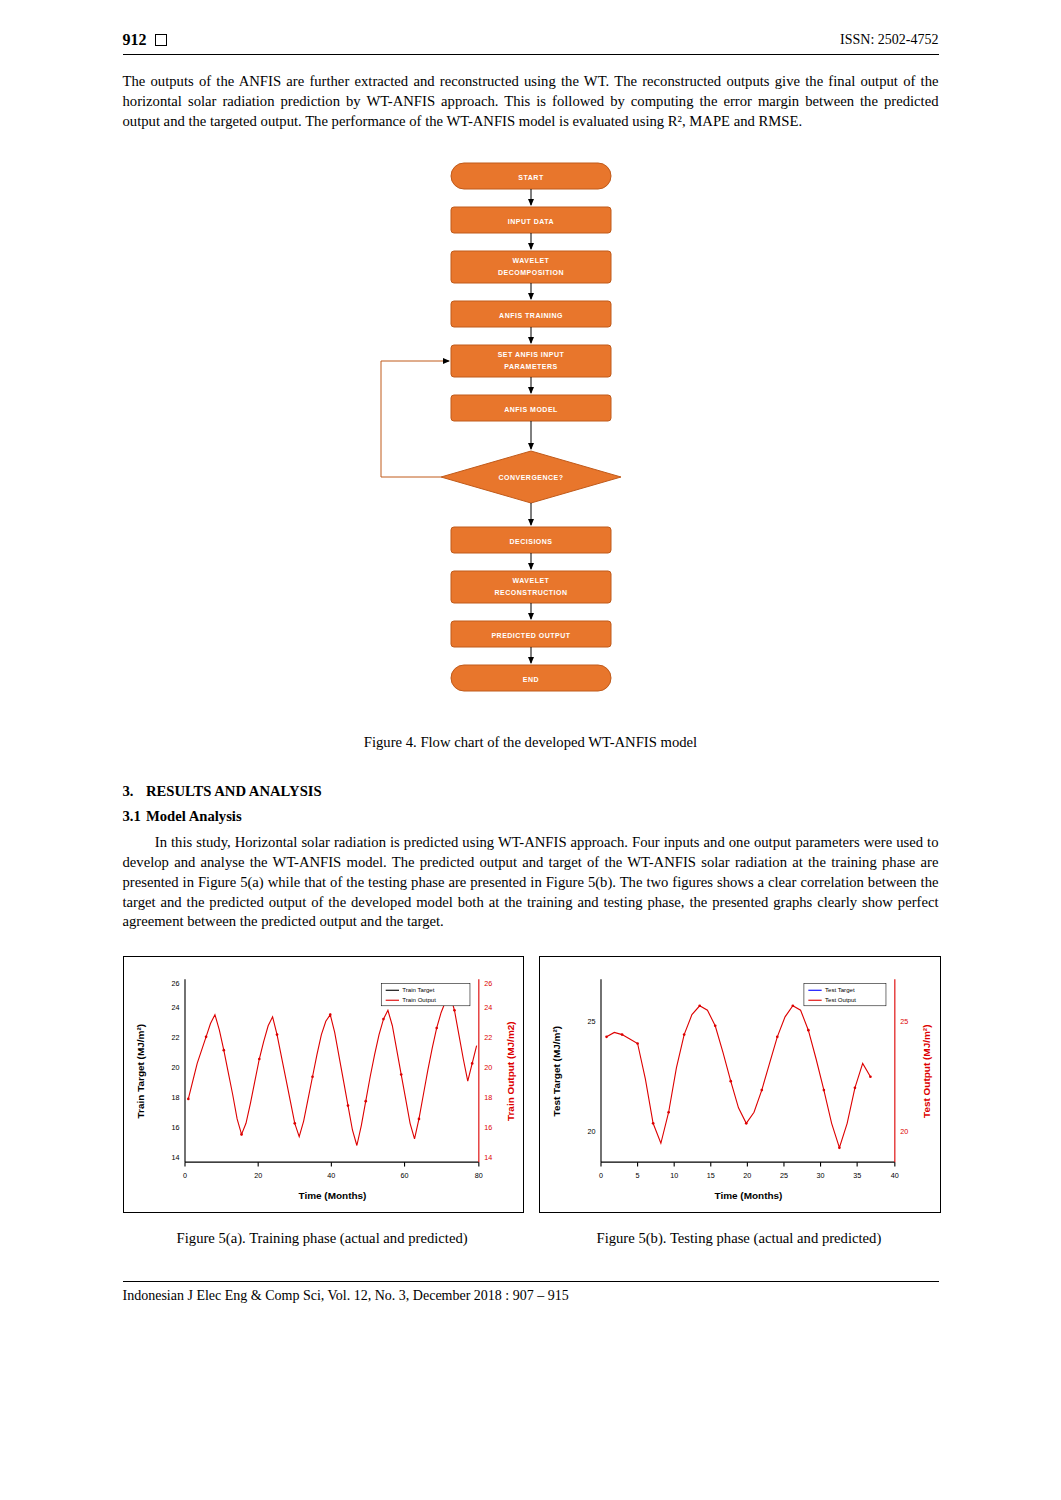912
ISSN: 2502-4752
The outputs of the ANFIS are further extracted and reconstructed using the WT. The reconstructed outputs give the final output of the horizontal solar radiation prediction by WT-ANFIS approach. This is followed by computing the error margin between the predicted output and the targeted output. The performance of the WT-ANFIS model is evaluated using R², MAPE and RMSE.
START INPUT DATA WAVELET DECOMPOSITION ANFIS TRAINING SET ANFIS INPUT PARAMETERS ANFIS MODEL CONVERGENCE? DECISIONS WAVELET RECONSTRUCTION PREDICTED OUTPUT END
Figure 4. Flow chart of the developed WT-ANFIS model
3. RESULTS AND ANALYSIS
3.1 Model Analysis
In this study, Horizontal solar radiation is predicted using WT-ANFIS approach. Four inputs and one output parameters were used to develop and analyse the WT-ANFIS model. The predicted output and target of the WT-ANFIS solar radiation at the training phase are presented in Figure 5(a) while that of the testing phase are presented in Figure 5(b). The two figures shows a clear correlation between the target and the predicted output of the developed model both at the training and testing phase, the presented graphs clearly show perfect agreement between the predicted output and the target.
14 16 18 20 22 24 26 14 16 18 20 22 24 26 0 20 40 60 80 Time (Months) Train Target (MJ/m²) Train Output (MJ/m2) Train Target Train Output
Figure 5(a). Training phase (actual and predicted)
20 25 20 25 0 5 10 15 20 25 30 35 40 Time (Months) Test Target (MJ/m²) Test Output (MJ/m²) Test Target Test Output
Figure 5(b). Testing phase (actual and predicted)
Indonesian J Elec Eng & Comp Sci, Vol. 12, No. 3, December 2018 : 907 – 915